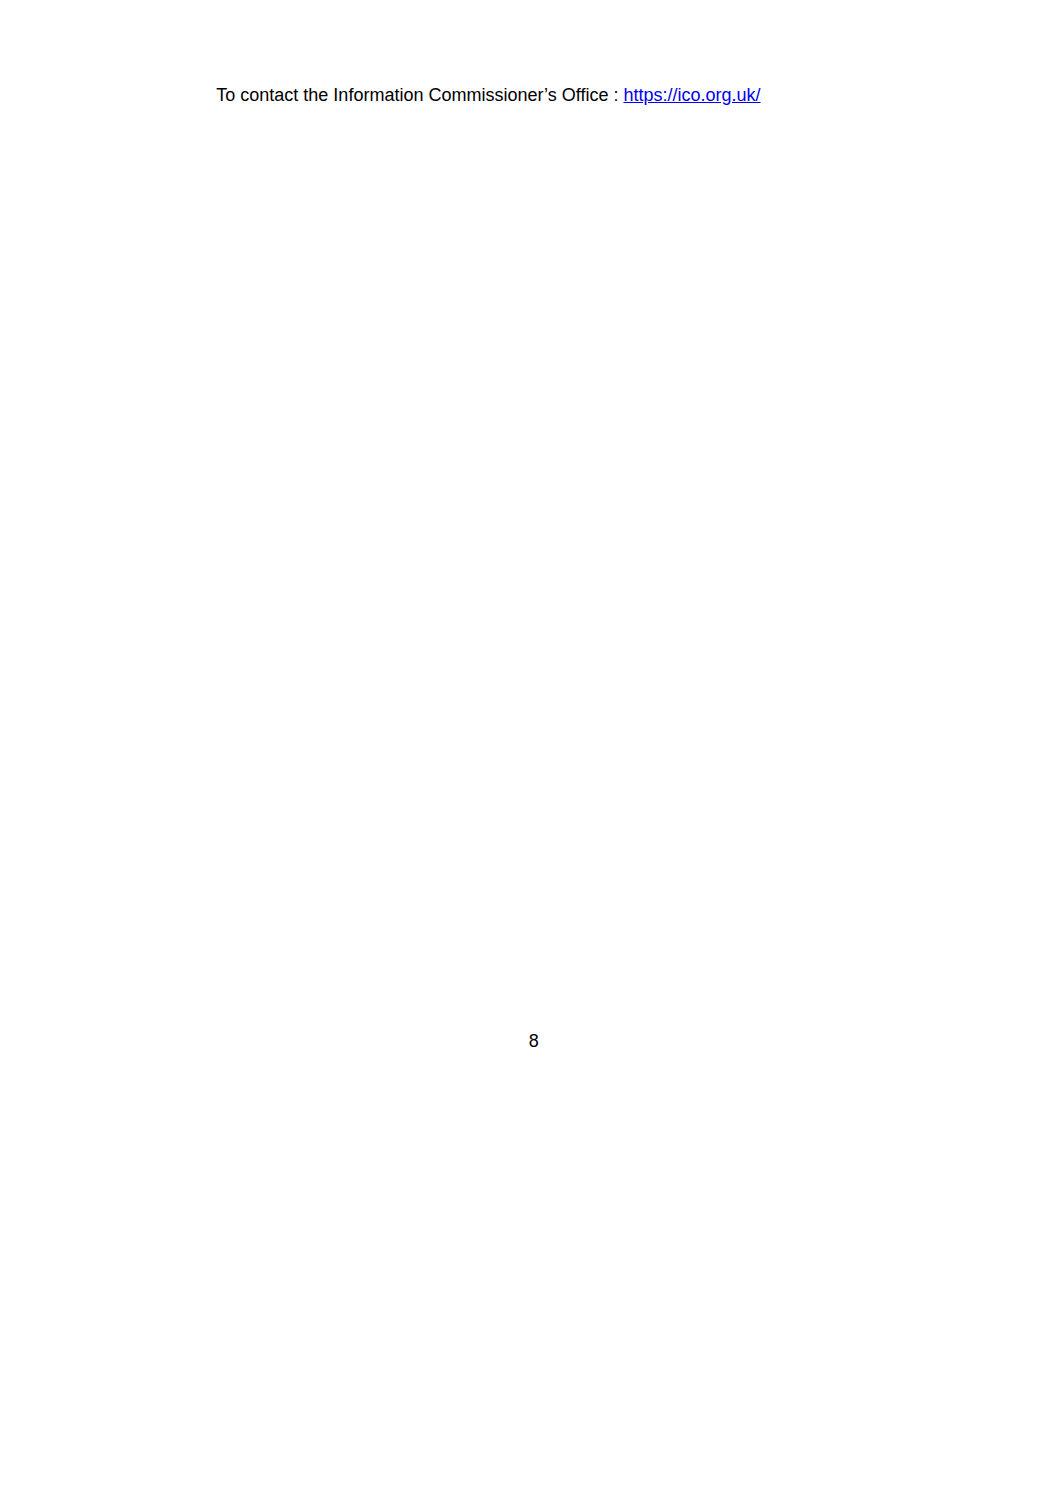To contact the Information Commissioner’s Office : https://ico.org.uk/
8